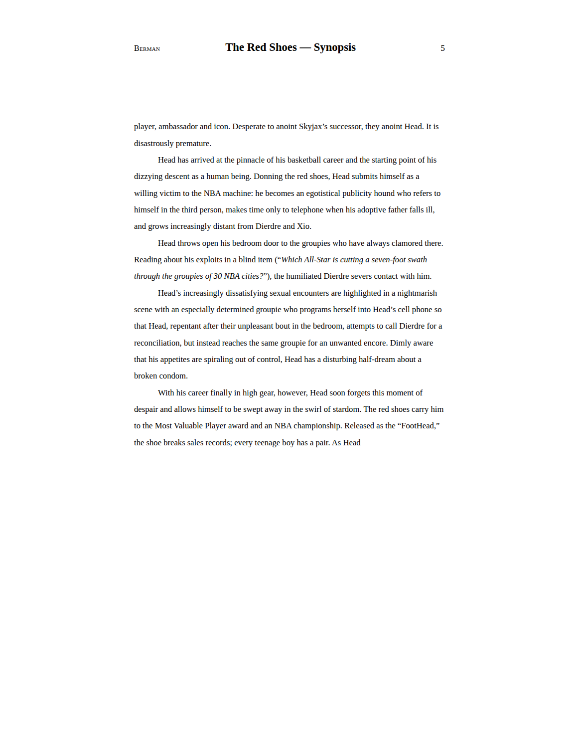Berman
The Red Shoes — Synopsis
5
player, ambassador and icon. Desperate to anoint Skyjax’s successor, they anoint Head. It is disastrously premature.
Head has arrived at the pinnacle of his basketball career and the starting point of his dizzying descent as a human being. Donning the red shoes, Head submits himself as a willing victim to the NBA machine: he becomes an egotistical publicity hound who refers to himself in the third person, makes time only to telephone when his adoptive father falls ill, and grows increasingly distant from Dierdre and Xio.
Head throws open his bedroom door to the groupies who have always clamored there. Reading about his exploits in a blind item (“Which All-Star is cutting a seven-foot swath through the groupies of 30 NBA cities?”), the humiliated Dierdre severs contact with him.
Head’s increasingly dissatisfying sexual encounters are highlighted in a nightmarish scene with an especially determined groupie who programs herself into Head’s cell phone so that Head, repentant after their unpleasant bout in the bedroom, attempts to call Dierdre for a reconciliation, but instead reaches the same groupie for an unwanted encore. Dimly aware that his appetites are spiraling out of control, Head has a disturbing half-dream about a broken condom.
With his career finally in high gear, however, Head soon forgets this moment of despair and allows himself to be swept away in the swirl of stardom. The red shoes carry him to the Most Valuable Player award and an NBA championship. Released as the “FootHead,” the shoe breaks sales records; every teenage boy has a pair. As Head